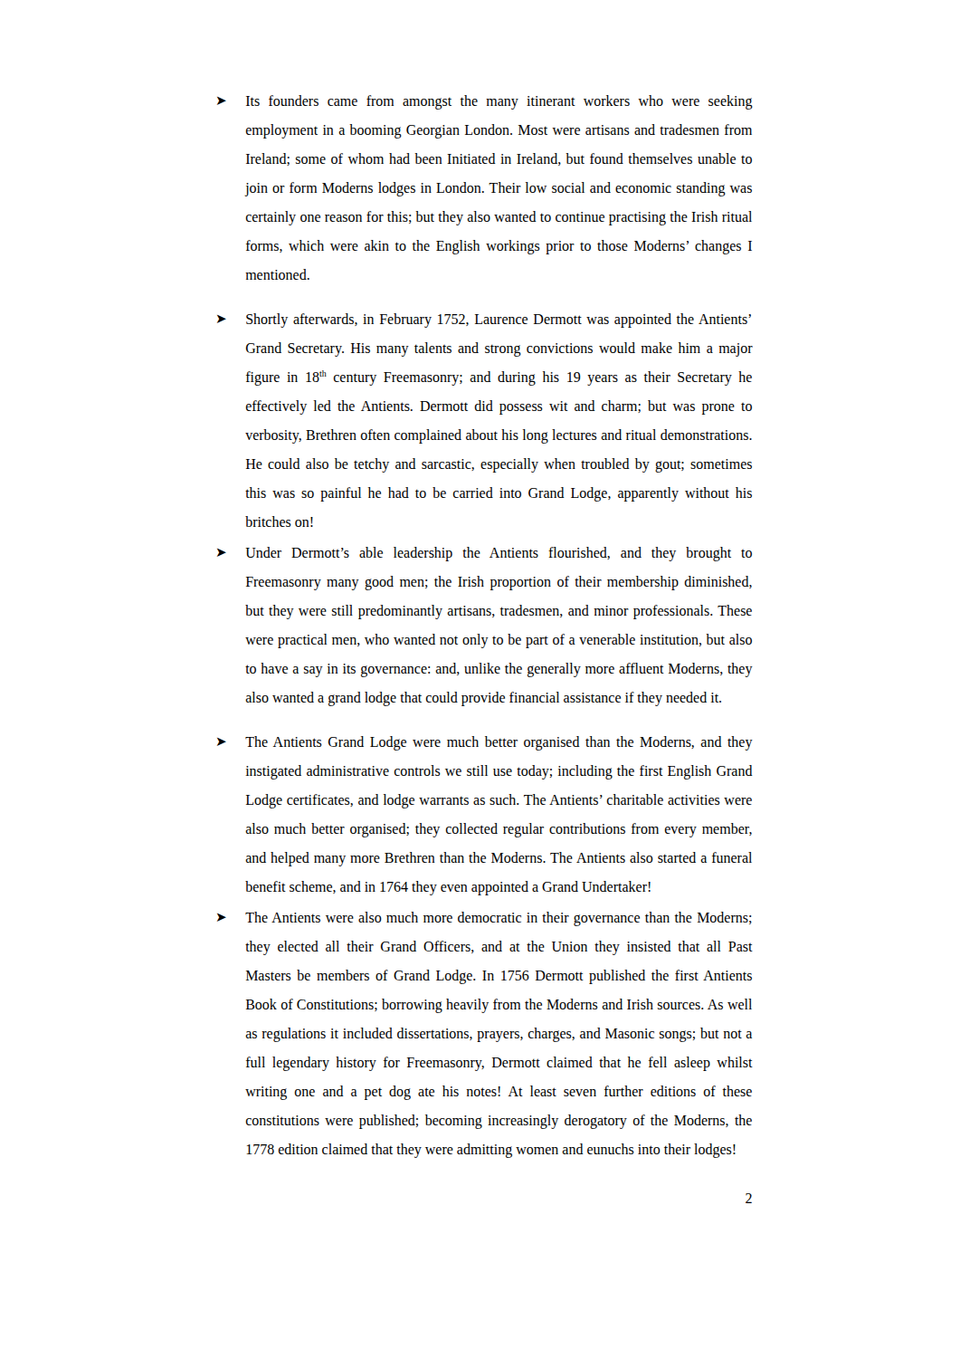Its founders came from amongst the many itinerant workers who were seeking employment in a booming Georgian London. Most were artisans and tradesmen from Ireland; some of whom had been Initiated in Ireland, but found themselves unable to join or form Moderns lodges in London. Their low social and economic standing was certainly one reason for this; but they also wanted to continue practising the Irish ritual forms, which were akin to the English workings prior to those Moderns’ changes I mentioned.
Shortly afterwards, in February 1752, Laurence Dermott was appointed the Antients’ Grand Secretary. His many talents and strong convictions would make him a major figure in 18th century Freemasonry; and during his 19 years as their Secretary he effectively led the Antients. Dermott did possess wit and charm; but was prone to verbosity, Brethren often complained about his long lectures and ritual demonstrations. He could also be tetchy and sarcastic, especially when troubled by gout; sometimes this was so painful he had to be carried into Grand Lodge, apparently without his britches on!
Under Dermott’s able leadership the Antients flourished, and they brought to Freemasonry many good men; the Irish proportion of their membership diminished, but they were still predominantly artisans, tradesmen, and minor professionals. These were practical men, who wanted not only to be part of a venerable institution, but also to have a say in its governance: and, unlike the generally more affluent Moderns, they also wanted a grand lodge that could provide financial assistance if they needed it.
The Antients Grand Lodge were much better organised than the Moderns, and they instigated administrative controls we still use today; including the first English Grand Lodge certificates, and lodge warrants as such. The Antients’ charitable activities were also much better organised; they collected regular contributions from every member, and helped many more Brethren than the Moderns. The Antients also started a funeral benefit scheme, and in 1764 they even appointed a Grand Undertaker!
The Antients were also much more democratic in their governance than the Moderns; they elected all their Grand Officers, and at the Union they insisted that all Past Masters be members of Grand Lodge. In 1756 Dermott published the first Antients Book of Constitutions; borrowing heavily from the Moderns and Irish sources. As well as regulations it included dissertations, prayers, charges, and Masonic songs; but not a full legendary history for Freemasonry, Dermott claimed that he fell asleep whilst writing one and a pet dog ate his notes! At least seven further editions of these constitutions were published; becoming increasingly derogatory of the Moderns, the 1778 edition claimed that they were admitting women and eunuchs into their lodges!
2